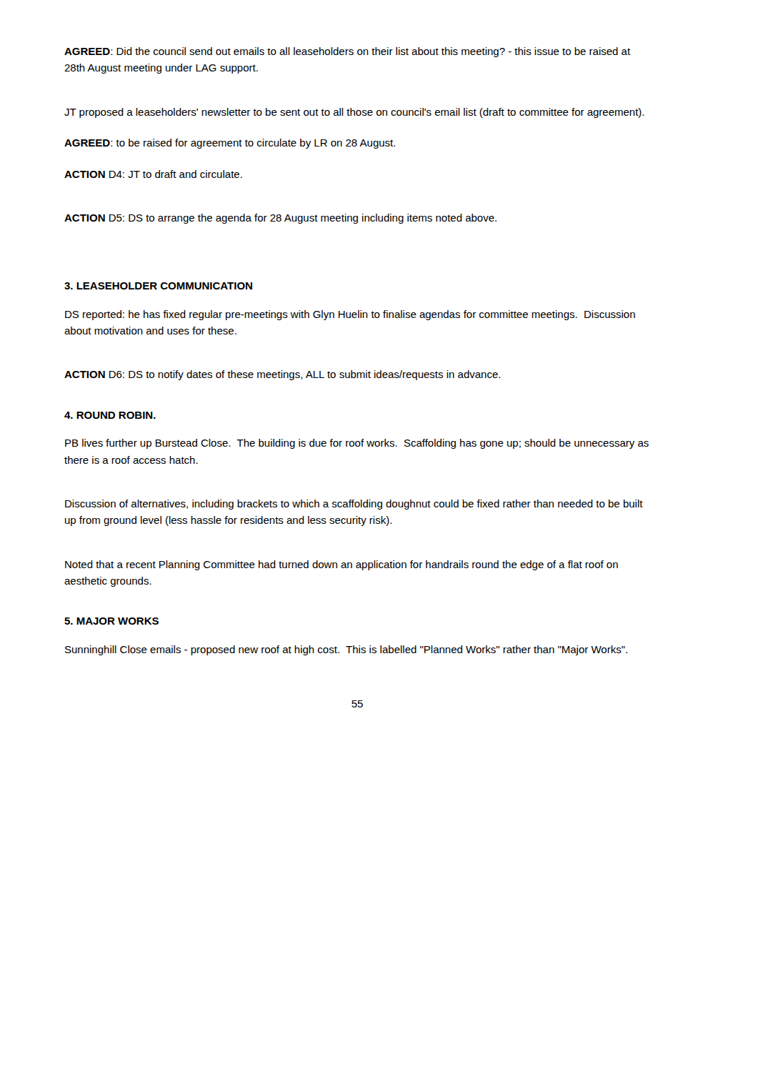AGREED: Did the council send out emails to all leaseholders on their list about this meeting? - this issue to be raised at 28th August meeting under LAG support.
JT proposed a leaseholders' newsletter to be sent out to all those on council's email list (draft to committee for agreement).
AGREED: to be raised for agreement to circulate by LR on 28 August.
ACTION D4: JT to draft and circulate.
ACTION D5: DS to arrange the agenda for 28 August meeting including items noted above.
3. LEASEHOLDER COMMUNICATION
DS reported: he has fixed regular pre-meetings with Glyn Huelin to finalise agendas for committee meetings. Discussion about motivation and uses for these.
ACTION D6: DS to notify dates of these meetings, ALL to submit ideas/requests in advance.
4. ROUND ROBIN.
PB lives further up Burstead Close. The building is due for roof works. Scaffolding has gone up; should be unnecessary as there is a roof access hatch.
Discussion of alternatives, including brackets to which a scaffolding doughnut could be fixed rather than needed to be built up from ground level (less hassle for residents and less security risk).
Noted that a recent Planning Committee had turned down an application for handrails round the edge of a flat roof on aesthetic grounds.
5. MAJOR WORKS
Sunninghill Close emails - proposed new roof at high cost. This is labelled "Planned Works" rather than "Major Works".
55